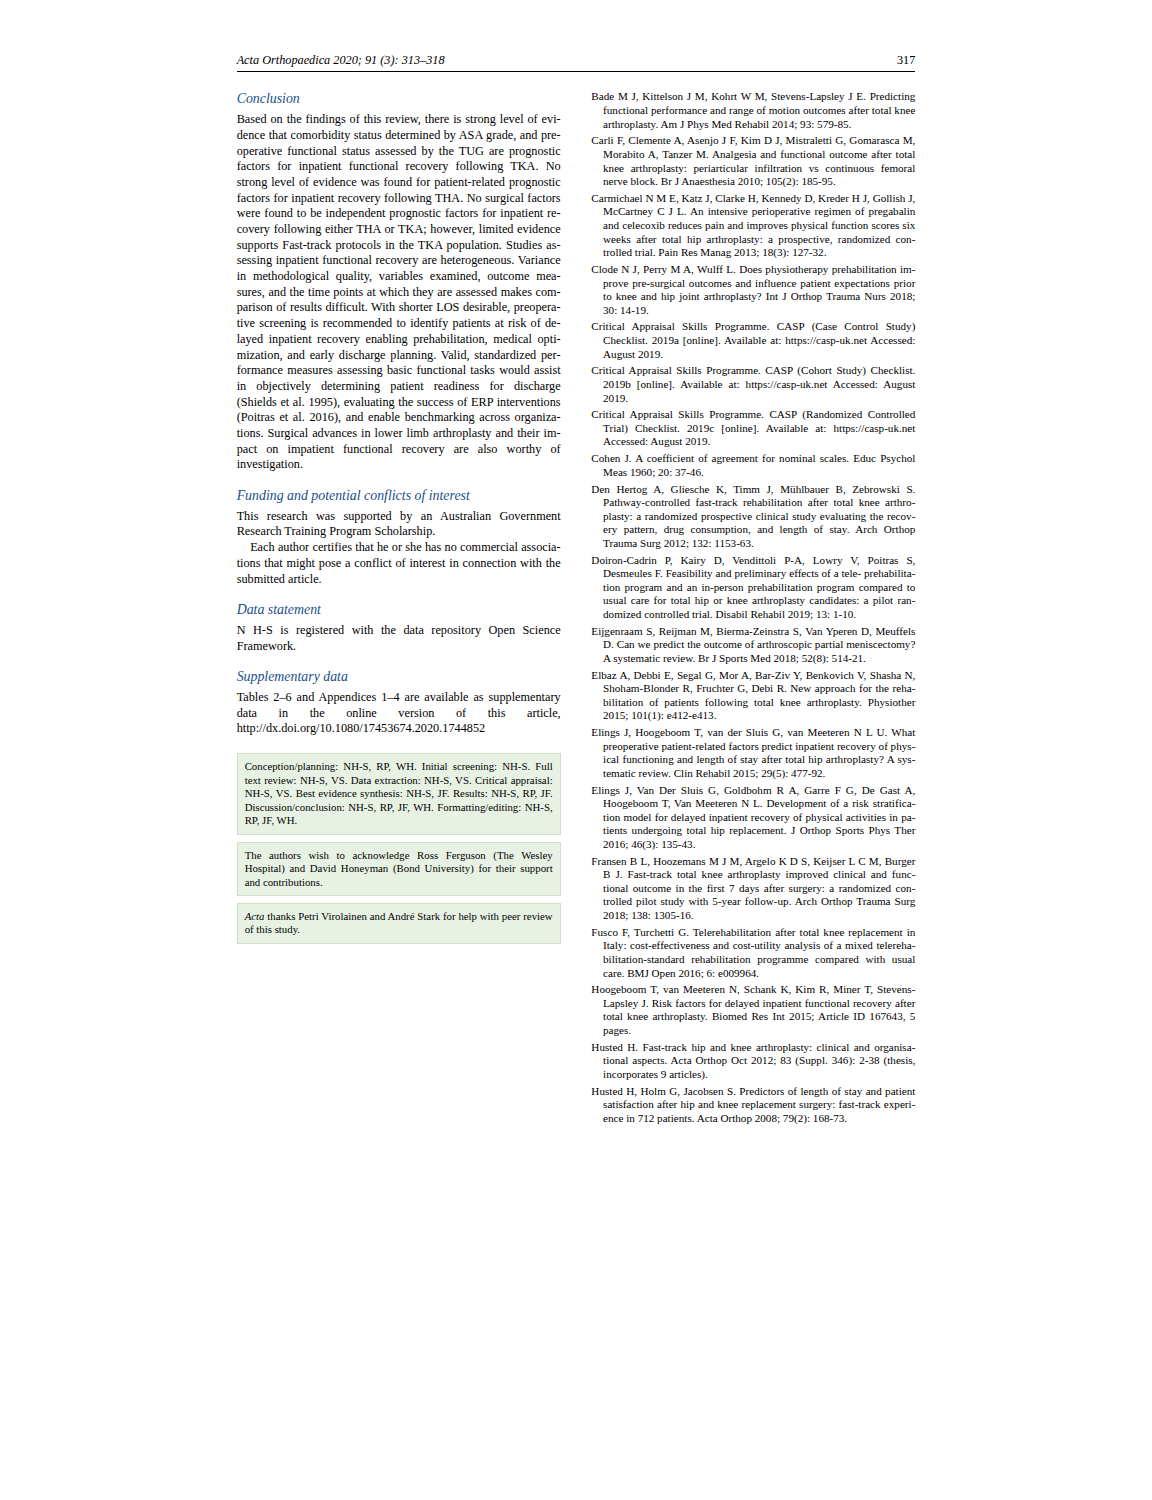Acta Orthopaedica 2020; 91 (3): 313–318 317
Conclusion
Based on the findings of this review, there is strong level of evidence that comorbidity status determined by ASA grade, and preoperative functional status assessed by the TUG are prognostic factors for inpatient functional recovery following TKA. No strong level of evidence was found for patient-related prognostic factors for inpatient recovery following THA. No surgical factors were found to be independent prognostic factors for inpatient recovery following either THA or TKA; however, limited evidence supports Fast-track protocols in the TKA population. Studies assessing inpatient functional recovery are heterogeneous. Variance in methodological quality, variables examined, outcome measures, and the time points at which they are assessed makes comparison of results difficult. With shorter LOS desirable, preoperative screening is recommended to identify patients at risk of delayed inpatient recovery enabling prehabilitation, medical optimization, and early discharge planning. Valid, standardized performance measures assessing basic functional tasks would assist in objectively determining patient readiness for discharge (Shields et al. 1995), evaluating the success of ERP interventions (Poitras et al. 2016), and enable benchmarking across organizations. Surgical advances in lower limb arthroplasty and their impact on impatient functional recovery are also worthy of investigation.
Funding and potential conflicts of interest
This research was supported by an Australian Government Research Training Program Scholarship.
Each author certifies that he or she has no commercial associations that might pose a conflict of interest in connection with the submitted article.
Data statement
N H-S is registered with the data repository Open Science Framework.
Supplementary data
Tables 2–6 and Appendices 1–4 are available as supplementary data in the online version of this article, http://dx.doi.org/10.1080/17453674.2020.1744852
Conception/planning: NH-S, RP, WH. Initial screening: NH-S. Full text review: NH-S, VS. Data extraction: NH-S, VS. Critical appraisal: NH-S, VS. Best evidence synthesis: NH-S, JF. Results: NH-S, RP, JF. Discussion/conclusion: NH-S, RP, JF, WH. Formatting/editing: NH-S, RP, JF, WH.
The authors wish to acknowledge Ross Ferguson (The Wesley Hospital) and David Honeyman (Bond University) for their support and contributions.
Acta thanks Petri Virolainen and André Stark for help with peer review of this study.
Bade M J, Kittelson J M, Kohrt W M, Stevens-Lapsley J E. Predicting functional performance and range of motion outcomes after total knee arthroplasty. Am J Phys Med Rehabil 2014; 93: 579-85.
Carli F, Clemente A, Asenjo J F, Kim D J, Mistraletti G, Gomarasca M, Morabito A, Tanzer M. Analgesia and functional outcome after total knee arthroplasty: periarticular infiltration vs continuous femoral nerve block. Br J Anaesthesia 2010; 105(2): 185-95.
Carmichael N M E, Katz J, Clarke H, Kennedy D, Kreder H J, Gollish J, McCartney C J L. An intensive perioperative regimen of pregabalin and celecoxib reduces pain and improves physical function scores six weeks after total hip arthroplasty: a prospective, randomized controlled trial. Pain Res Manag 2013; 18(3): 127-32.
Clode N J, Perry M A, Wulff L. Does physiotherapy prehabilitation improve pre-surgical outcomes and influence patient expectations prior to knee and hip joint arthroplasty? Int J Orthop Trauma Nurs 2018; 30: 14-19.
Critical Appraisal Skills Programme. CASP (Case Control Study) Checklist. 2019a [online]. Available at: https://casp-uk.net Accessed: August 2019.
Critical Appraisal Skills Programme. CASP (Cohort Study) Checklist. 2019b [online]. Available at: https://casp-uk.net Accessed: August 2019.
Critical Appraisal Skills Programme. CASP (Randomized Controlled Trial) Checklist. 2019c [online]. Available at: https://casp-uk.net Accessed: August 2019.
Cohen J. A coefficient of agreement for nominal scales. Educ Psychol Meas 1960; 20: 37-46.
Den Hertog A, Gliesche K, Timm J, Mühlbauer B, Zebrowski S. Pathway-controlled fast-track rehabilitation after total knee arthroplasty: a randomized prospective clinical study evaluating the recovery pattern, drug consumption, and length of stay. Arch Orthop Trauma Surg 2012; 132: 1153-63.
Doiron-Cadrin P, Kairy D, Vendittoli P-A, Lowry V, Poitras S, Desmeules F. Feasibility and preliminary effects of a tele- prehabilitation program and an in-person prehabilitation program compared to usual care for total hip or knee arthroplasty candidates: a pilot randomized controlled trial. Disabil Rehabil 2019; 13: 1-10.
Eijgenraam S, Reijman M, Bierma-Zeinstra S, Van Yperen D, Meuffels D. Can we predict the outcome of arthroscopic partial meniscectomy? A systematic review. Br J Sports Med 2018; 52(8): 514-21.
Elbaz A, Debbi E, Segal G, Mor A, Bar-Ziv Y, Benkovich V, Shasha N, Shoham-Blonder R, Fruchter G, Debi R. New approach for the rehabilitation of patients following total knee arthroplasty. Physiother 2015; 101(1): e412-e413.
Elings J, Hoogeboom T, van der Sluis G, van Meeteren N L U. What preoperative patient-related factors predict inpatient recovery of physical functioning and length of stay after total hip arthroplasty? A systematic review. Clin Rehabil 2015; 29(5): 477-92.
Elings J, Van Der Sluis G, Goldbohm R A, Garre F G, De Gast A, Hoogeboom T, Van Meeteren N L. Development of a risk stratification model for delayed inpatient recovery of physical activities in patients undergoing total hip replacement. J Orthop Sports Phys Ther 2016; 46(3): 135-43.
Fransen B L, Hoozemans M J M, Argelo K D S, Keijser L C M, Burger B J. Fast-track total knee arthroplasty improved clinical and functional outcome in the first 7 days after surgery: a randomized controlled pilot study with 5-year follow-up. Arch Orthop Trauma Surg 2018; 138: 1305-16.
Fusco F, Turchetti G. Telerehabilitation after total knee replacement in Italy: cost-effectiveness and cost-utility analysis of a mixed telerehabilitation-standard rehabilitation programme compared with usual care. BMJ Open 2016; 6: e009964.
Hoogeboom T, van Meeteren N, Schank K, Kim R, Miner T, Stevens-Lapsley J. Risk factors for delayed inpatient functional recovery after total knee arthroplasty. Biomed Res Int 2015; Article ID 167643, 5 pages.
Husted H. Fast-track hip and knee arthroplasty: clinical and organisational aspects. Acta Orthop Oct 2012; 83 (Suppl. 346): 2-38 (thesis, incorporates 9 articles).
Husted H, Holm G, Jacobsen S. Predictors of length of stay and patient satisfaction after hip and knee replacement surgery: fast-track experience in 712 patients. Acta Orthop 2008; 79(2): 168-73.